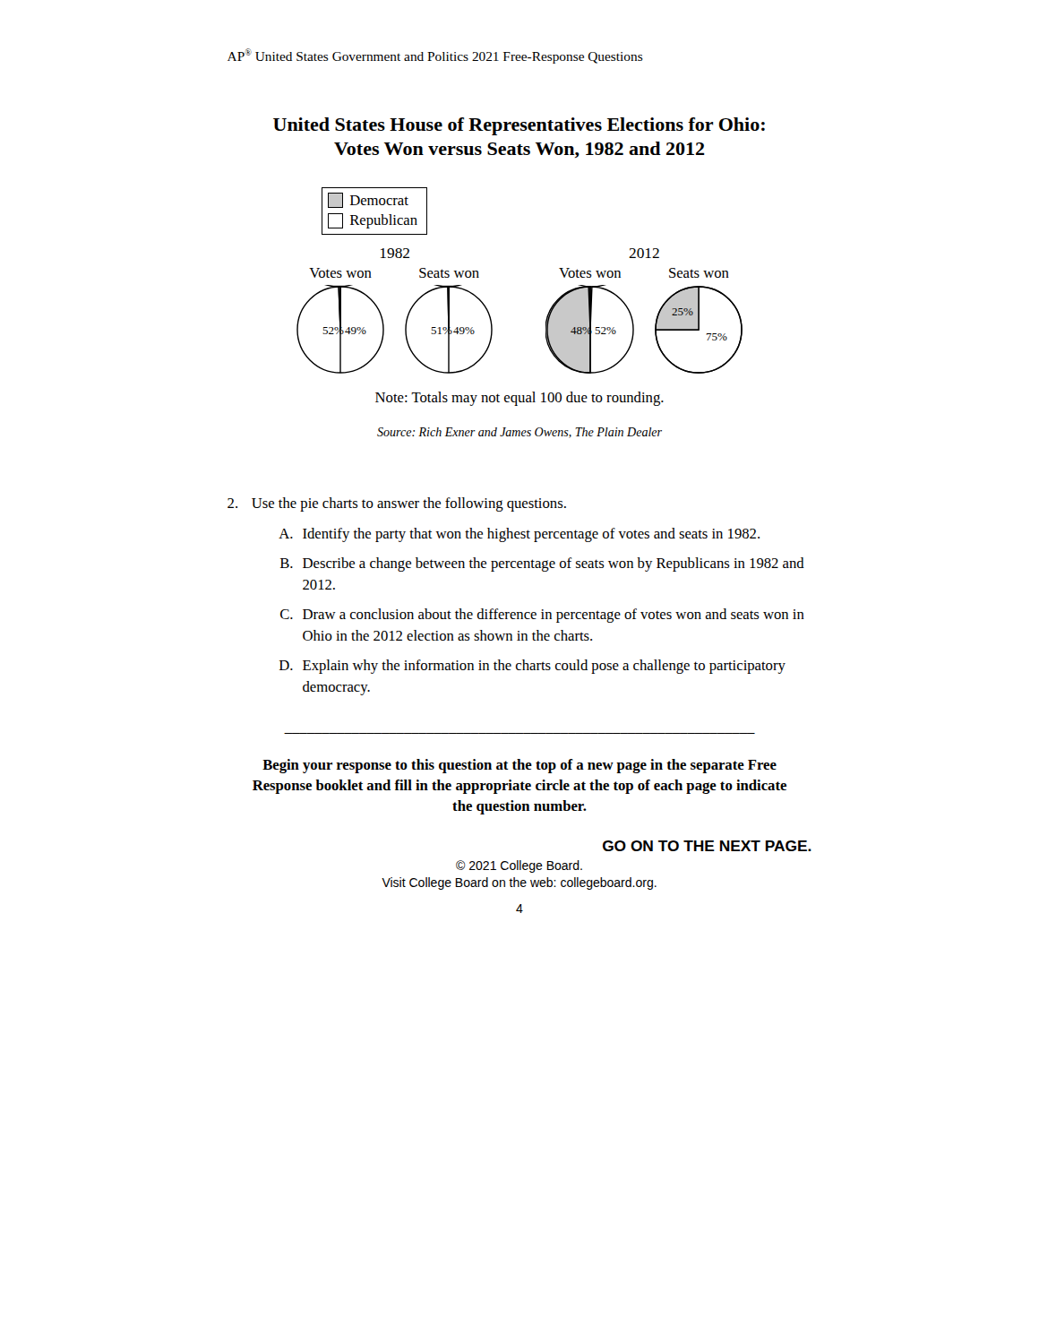AP® United States Government and Politics 2021 Free-Response Questions
United States House of Representatives Elections for Ohio: Votes Won versus Seats Won, 1982 and 2012
Democrat
Republican
1982
Votes won
52% 49%
Seats won
51% 49%
2012
Votes won
48% 52%
Seats won
25% 75%
Note: Totals may not equal 100 due to rounding.
Source: Rich Exner and James Owens, The Plain Dealer
2. Use the pie charts to answer the following questions.
A. Identify the party that won the highest percentage of votes and seats in 1982.
B. Describe a change between the percentage of seats won by Republicans in 1982 and 2012.
C. Draw a conclusion about the difference in percentage of votes won and seats won in Ohio in the 2012 election as shown in the charts.
D. Explain why the information in the charts could pose a challenge to participatory democracy.
_______________________________________________________________
Begin your response to this question at the top of a new page in the separate Free Response booklet and fill in the appropriate circle at the top of each page to indicate the question number.
GO ON TO THE NEXT PAGE.
© 2021 College Board.
Visit College Board on the web: collegeboard.org.
4